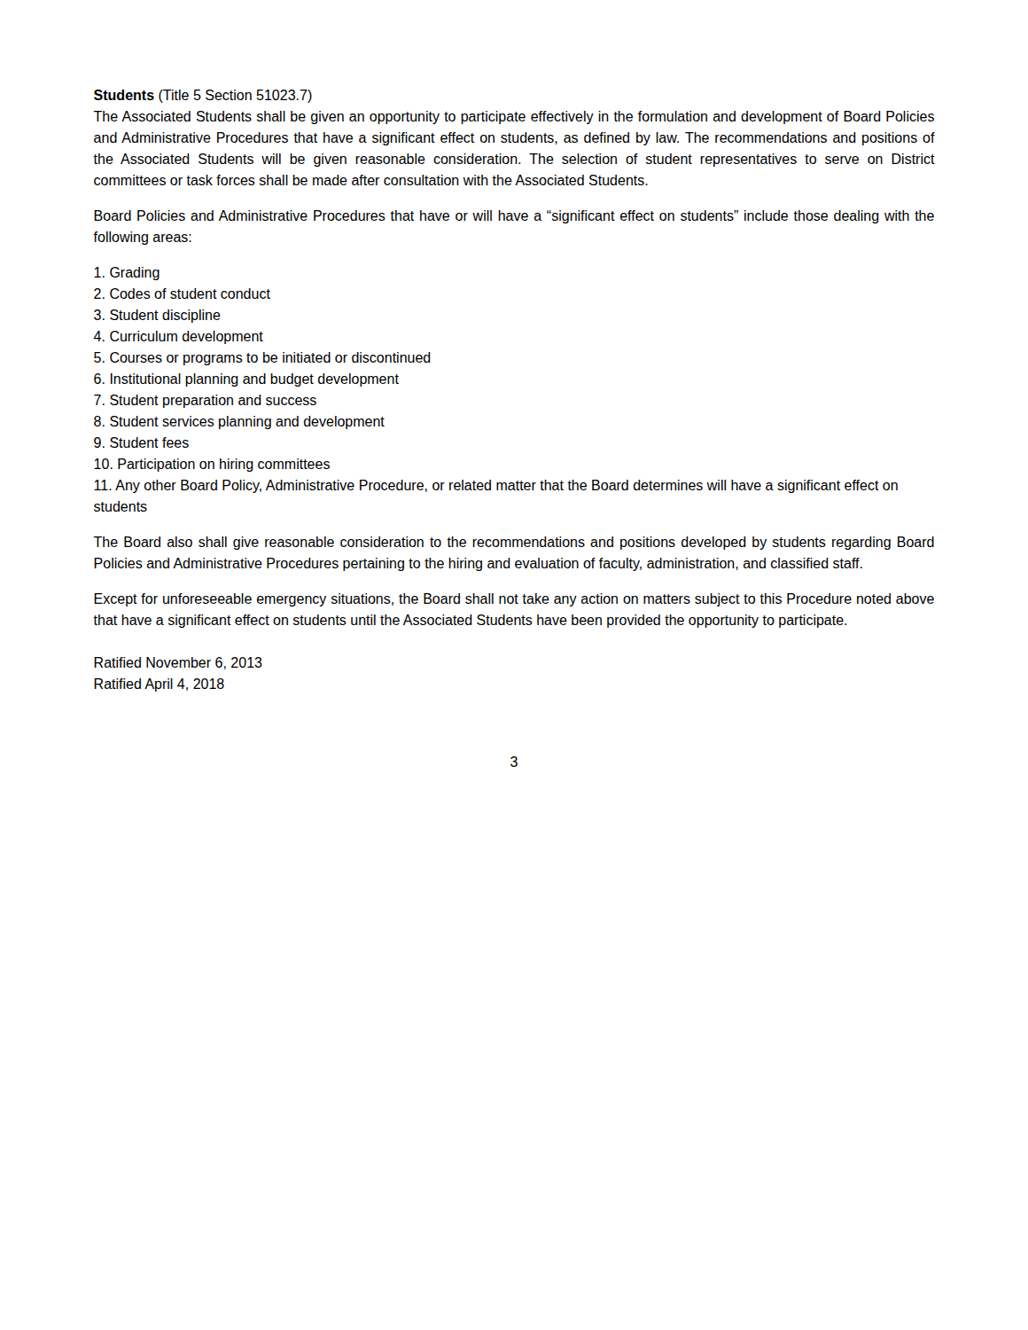Students (Title 5 Section 51023.7)
The Associated Students shall be given an opportunity to participate effectively in the formulation and development of Board Policies and Administrative Procedures that have a significant effect on students, as defined by law. The recommendations and positions of the Associated Students will be given reasonable consideration. The selection of student representatives to serve on District committees or task forces shall be made after consultation with the Associated Students.
Board Policies and Administrative Procedures that have or will have a “significant effect on students” include those dealing with the following areas:
1. Grading
2. Codes of student conduct
3. Student discipline
4. Curriculum development
5. Courses or programs to be initiated or discontinued
6. Institutional planning and budget development
7. Student preparation and success
8. Student services planning and development
9. Student fees
10. Participation on hiring committees
11. Any other Board Policy, Administrative Procedure, or related matter that the Board determines will have a significant effect on students
The Board also shall give reasonable consideration to the recommendations and positions developed by students regarding Board Policies and Administrative Procedures pertaining to the hiring and evaluation of faculty, administration, and classified staff.
Except for unforeseeable emergency situations, the Board shall not take any action on matters subject to this Procedure noted above that have a significant effect on students until the Associated Students have been provided the opportunity to participate.
Ratified November 6, 2013
Ratified April 4, 2018
3